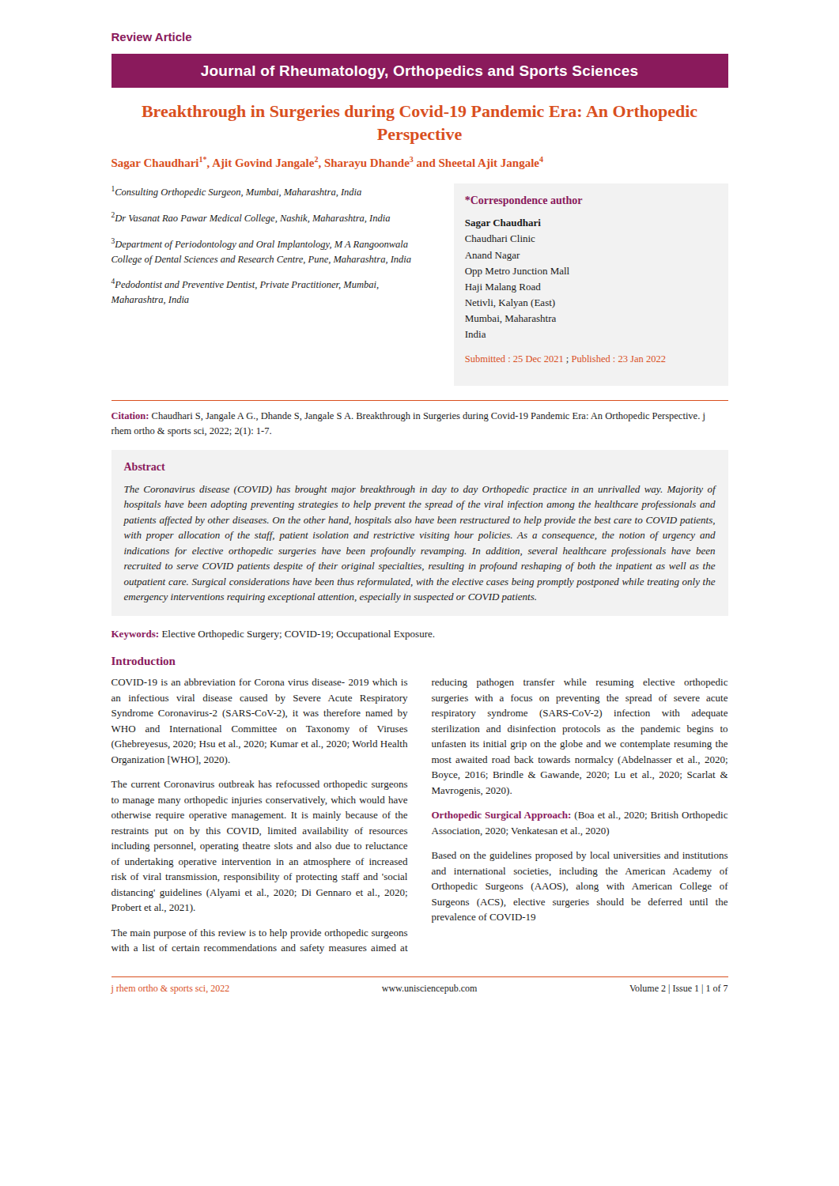Review Article
Journal of Rheumatology, Orthopedics and Sports Sciences
Breakthrough in Surgeries during Covid-19 Pandemic Era: An Orthopedic Perspective
Sagar Chaudhari1*, Ajit Govind Jangale2, Sharayu Dhande3 and Sheetal Ajit Jangale4
1Consulting Orthopedic Surgeon, Mumbai, Maharashtra, India
2Dr Vasanat Rao Pawar Medical College, Nashik, Maharashtra, India
3Department of Periodontology and Oral Implantology, M A Rangoonwala College of Dental Sciences and Research Centre, Pune, Maharashtra, India
4Pedodontist and Preventive Dentist, Private Practitioner, Mumbai, Maharashtra, India
*Correspondence author
Sagar Chaudhari
Chaudhari Clinic
Anand Nagar
Opp Metro Junction Mall
Haji Malang Road
Netivli, Kalyan (East)
Mumbai, Maharashtra
India
Submitted : 25 Dec 2021 ; Published : 23 Jan 2022
Citation: Chaudhari S, Jangale A G., Dhande S, Jangale S A. Breakthrough in Surgeries during Covid-19 Pandemic Era: An Orthopedic Perspective. j rhem ortho & sports sci, 2022; 2(1): 1-7.
Abstract
The Coronavirus disease (COVID) has brought major breakthrough in day to day Orthopedic practice in an unrivalled way. Majority of hospitals have been adopting preventing strategies to help prevent the spread of the viral infection among the healthcare professionals and patients affected by other diseases. On the other hand, hospitals also have been restructured to help provide the best care to COVID patients, with proper allocation of the staff, patient isolation and restrictive visiting hour policies. As a consequence, the notion of urgency and indications for elective orthopedic surgeries have been profoundly revamping. In addition, several healthcare professionals have been recruited to serve COVID patients despite of their original specialties, resulting in profound reshaping of both the inpatient as well as the outpatient care. Surgical considerations have been thus reformulated, with the elective cases being promptly postponed while treating only the emergency interventions requiring exceptional attention, especially in suspected or COVID patients.
Keywords: Elective Orthopedic Surgery; COVID-19; Occupational Exposure.
Introduction
COVID-19 is an abbreviation for Corona virus disease- 2019 which is an infectious viral disease caused by Severe Acute Respiratory Syndrome Coronavirus-2 (SARS-CoV-2), it was therefore named by WHO and International Committee on Taxonomy of Viruses (Ghebreyesus, 2020; Hsu et al., 2020; Kumar et al., 2020; World Health Organization [WHO], 2020).
The current Coronavirus outbreak has refocussed orthopedic surgeons to manage many orthopedic injuries conservatively, which would have otherwise require operative management. It is mainly because of the restraints put on by this COVID, limited availability of resources including personnel, operating theatre slots and also due to reluctance of undertaking operative intervention in an atmosphere of increased risk of viral transmission, responsibility of protecting staff and 'social distancing' guidelines (Alyami et al., 2020; Di Gennaro et al., 2020; Probert et al., 2021).
The main purpose of this review is to help provide orthopedic surgeons with a list of certain recommendations and safety measures aimed at reducing pathogen transfer while resuming elective orthopedic surgeries with a focus on preventing the spread of severe acute respiratory syndrome (SARS-CoV-2) infection with adequate sterilization and disinfection protocols as the pandemic begins to unfasten its initial grip on the globe and we contemplate resuming the most awaited road back towards normalcy (Abdelnasser et al., 2020; Boyce, 2016; Brindle & Gawande, 2020; Lu et al., 2020; Scarlat & Mavrogenis, 2020).
Orthopedic Surgical Approach: (Boa et al., 2020; British Orthopedic Association, 2020; Venkatesan et al., 2020)
Based on the guidelines proposed by local universities and institutions and international societies, including the American Academy of Orthopedic Surgeons (AAOS), along with American College of Surgeons (ACS), elective surgeries should be deferred until the prevalence of COVID-19
j rhem ortho & sports sci, 2022 www.unisciencepub.com Volume 2 | Issue 1 | 1 of 7